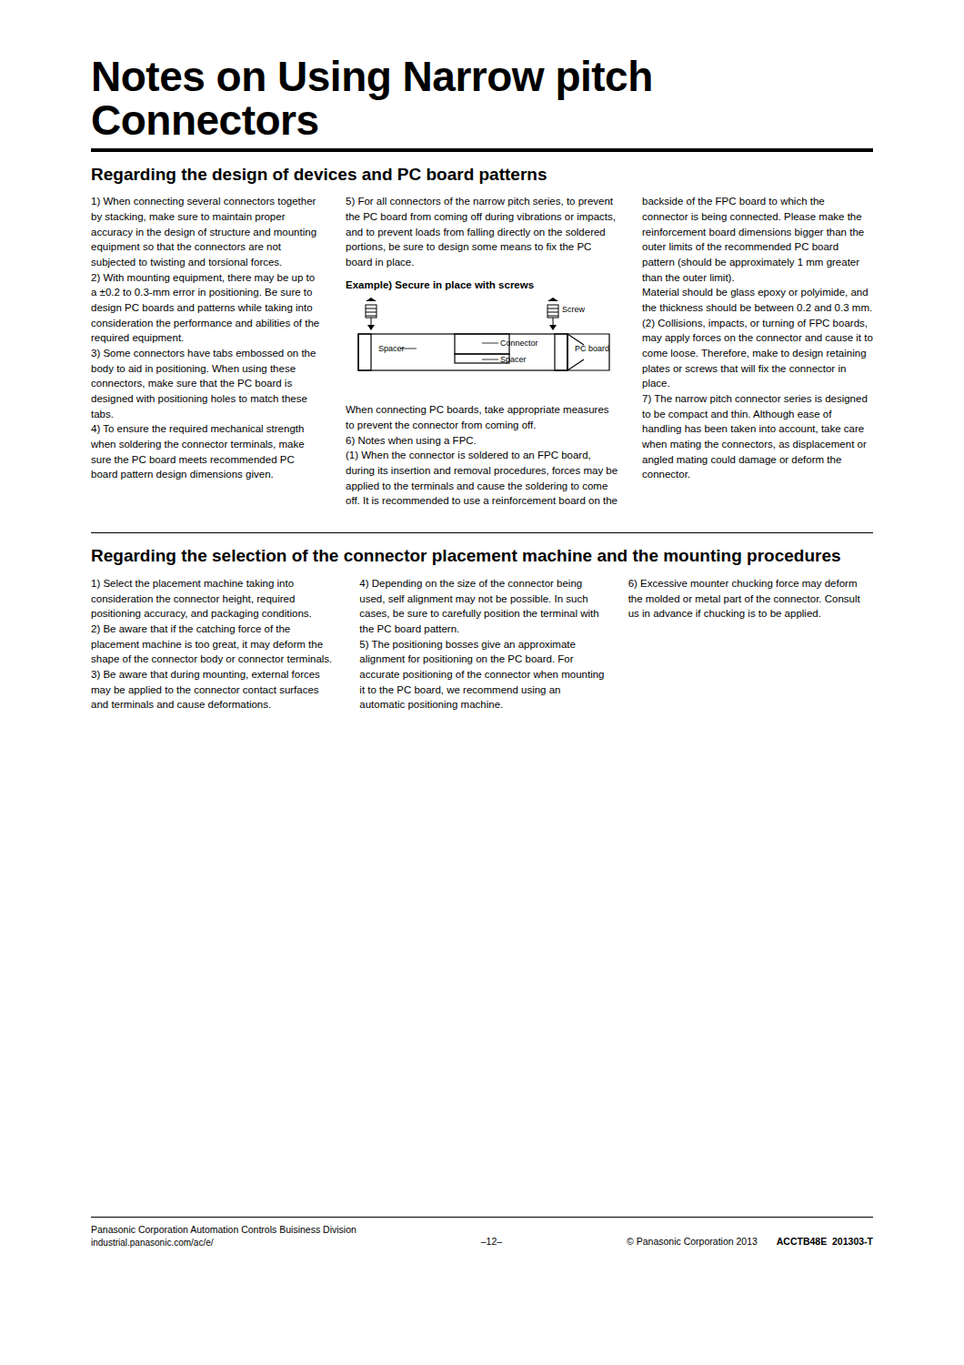Notes on Using Narrow pitch Connectors
Regarding the design of devices and PC board patterns
1) When connecting several connectors together by stacking, make sure to maintain proper accuracy in the design of structure and mounting equipment so that the connectors are not subjected to twisting and torsional forces.
2) With mounting equipment, there may be up to a ±0.2 to 0.3-mm error in positioning. Be sure to design PC boards and patterns while taking into consideration the performance and abilities of the required equipment.
3) Some connectors have tabs embossed on the body to aid in positioning. When using these connectors, make sure that the PC board is designed with positioning holes to match these tabs.
4) To ensure the required mechanical strength when soldering the connector terminals, make sure the PC board meets recommended PC board pattern design dimensions given.
5) For all connectors of the narrow pitch series, to prevent the PC board from coming off during vibrations or impacts, and to prevent loads from falling directly on the soldered portions, be sure to design some means to fix the PC board in place.
Example) Secure in place with screws
Screw Spacer Connector Spacer PC board
When connecting PC boards, take appropriate measures to prevent the connector from coming off.
6) Notes when using a FPC.
(1) When the connector is soldered to an FPC board, during its insertion and removal procedures, forces may be applied to the terminals and cause the soldering to come off. It is recommended to use a reinforcement board on the
backside of the FPC board to which the connector is being connected. Please make the reinforcement board dimensions bigger than the outer limits of the recommended PC board pattern (should be approximately 1 mm greater than the outer limit).
Material should be glass epoxy or polyimide, and the thickness should be between 0.2 and 0.3 mm.
(2) Collisions, impacts, or turning of FPC boards, may apply forces on the connector and cause it to come loose. Therefore, make to design retaining plates or screws that will fix the connector in place.
7) The narrow pitch connector series is designed to be compact and thin. Although ease of handling has been taken into account, take care when mating the connectors, as displacement or angled mating could damage or deform the connector.
Regarding the selection of the connector placement machine and the mounting procedures
1) Select the placement machine taking into consideration the connector height, required positioning accuracy, and packaging conditions.
2) Be aware that if the catching force of the placement machine is too great, it may deform the shape of the connector body or connector terminals.
3) Be aware that during mounting, external forces may be applied to the connector contact surfaces and terminals and cause deformations.
4) Depending on the size of the connector being used, self alignment may not be possible. In such cases, be sure to carefully position the terminal with the PC board pattern.
5) The positioning bosses give an approximate alignment for positioning on the PC board. For accurate positioning of the connector when mounting it to the PC board, we recommend using an automatic positioning machine.
6) Excessive mounter chucking force may deform the molded or metal part of the connector. Consult us in advance if chucking is to be applied.
Panasonic Corporation Automation Controls Buisiness Division
industrial.panasonic.com/ac/e/
–12–
© Panasonic Corporation 2013 ACCTB48E 201303-T